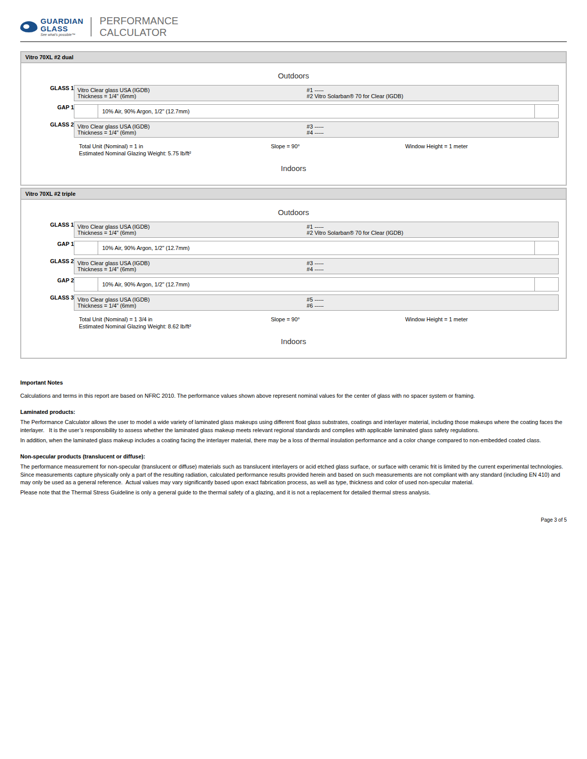GUARDIAN
GLASS
See what's possible™
PERFORMANCE
CALCULATOR
Vitro 70XL #2 dual
Outdoors
| GLASS 1 | / Vitro Clear glass USA (IGDB) / #1 ----- / / Thickness = 1/4" (6mm) / #2 Vitro Solarban® 70 for Clear (IGDB) / |
| GAP 1 | 10% Air, 90% Argon, 1/2" (12.7mm) |
| GLASS 2 | / Vitro Clear glass USA (IGDB) / #3 ----- / / Thickness = 1/4" (6mm) / #4 ----- / |
| Total Unit (Nominal) = 1 in | Slope = 90° | Window Height = 1 meter |
| Estimated Nominal Glazing Weight: 5.75 lb/ft² |
Indoors
Vitro 70XL #2 triple
Outdoors
| GLASS 1 | / Vitro Clear glass USA (IGDB) / #1 ----- / / Thickness = 1/4" (6mm) / #2 Vitro Solarban® 70 for Clear (IGDB) / |
| GAP 1 | 10% Air, 90% Argon, 1/2" (12.7mm) |
| GLASS 2 | / Vitro Clear glass USA (IGDB) / #3 ----- / / Thickness = 1/4" (6mm) / #4 ----- / |
| GAP 2 | 10% Air, 90% Argon, 1/2" (12.7mm) |
| GLASS 3 | / Vitro Clear glass USA (IGDB) / #5 ----- / / Thickness = 1/4" (6mm) / #6 ----- / |
| Total Unit (Nominal) = 1 3/4 in | Slope = 90° | Window Height = 1 meter |
| Estimated Nominal Glazing Weight: 8.62 lb/ft² |
Indoors
Important Notes
Calculations and terms in this report are based on NFRC 2010. The performance values shown above represent nominal values for the center of glass with no spacer system or framing.
Laminated products:
The Performance Calculator allows the user to model a wide variety of laminated glass makeups using different float glass substrates, coatings and interlayer material, including those makeups where the coating faces the interlayer. It is the user’s responsibility to assess whether the laminated glass makeup meets relevant regional standards and complies with applicable laminated glass safety regulations.
In addition, when the laminated glass makeup includes a coating facing the interlayer material, there may be a loss of thermal insulation performance and a color change compared to non-embedded coated class.
Non-specular products (translucent or diffuse):
The performance measurement for non-specular (translucent or diffuse) materials such as translucent interlayers or acid etched glass surface, or surface with ceramic frit is limited by the current experimental technologies. Since measurements capture physically only a part of the resulting radiation, calculated performance results provided herein and based on such measurements are not compliant with any standard (including EN 410) and may only be used as a general reference. Actual values may vary significantly based upon exact fabrication process, as well as type, thickness and color of used non-specular material.
Please note that the Thermal Stress Guideline is only a general guide to the thermal safety of a glazing, and it is not a replacement for detailed thermal stress analysis.
Page 3 of 5